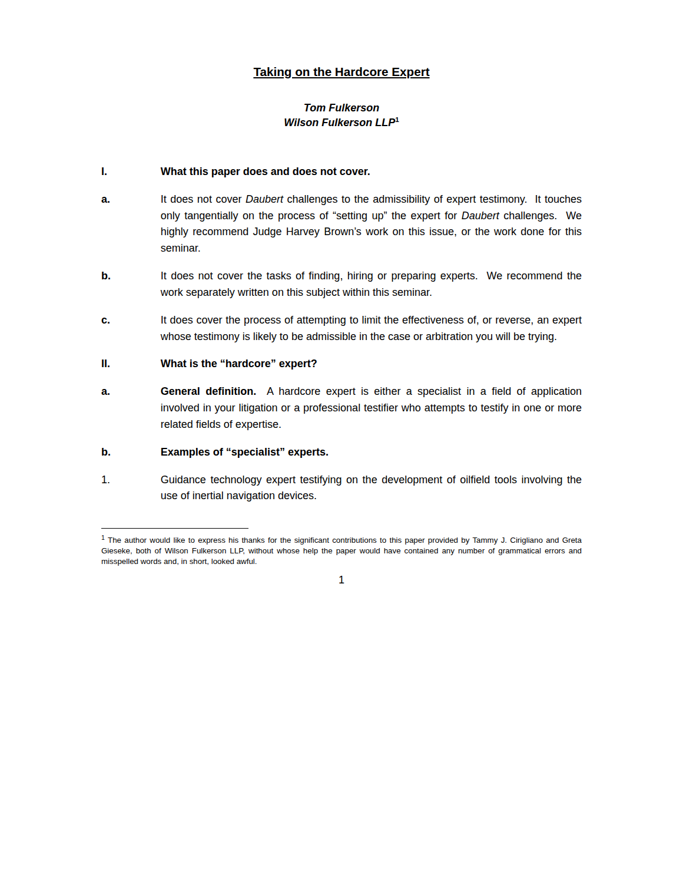Taking on the Hardcore Expert
Tom Fulkerson
Wilson Fulkerson LLP1
| I. | What this paper does and does not cover. |
| a. | It does not cover Daubert challenges to the admissibility of expert testimony. It touches only tangentially on the process of “setting up” the expert for Daubert challenges. We highly recommend Judge Harvey Brown’s work on this issue, or the work done for this seminar. |
| b. | It does not cover the tasks of finding, hiring or preparing experts. We recommend the work separately written on this subject within this seminar. |
| c. | It does cover the process of attempting to limit the effectiveness of, or reverse, an expert whose testimony is likely to be admissible in the case or arbitration you will be trying. |
| II. | What is the “hardcore” expert? |
| a. | General definition. A hardcore expert is either a specialist in a field of application involved in your litigation or a professional testifier who attempts to testify in one or more related fields of expertise. |
| b. | Examples of “specialist” experts. |
| 1. | Guidance technology expert testifying on the development of oilfield tools involving the use of inertial navigation devices. |
1 The author would like to express his thanks for the significant contributions to this paper provided by Tammy J. Cirigliano and Greta Gieseke, both of Wilson Fulkerson LLP, without whose help the paper would have contained any number of grammatical errors and misspelled words and, in short, looked awful.
1